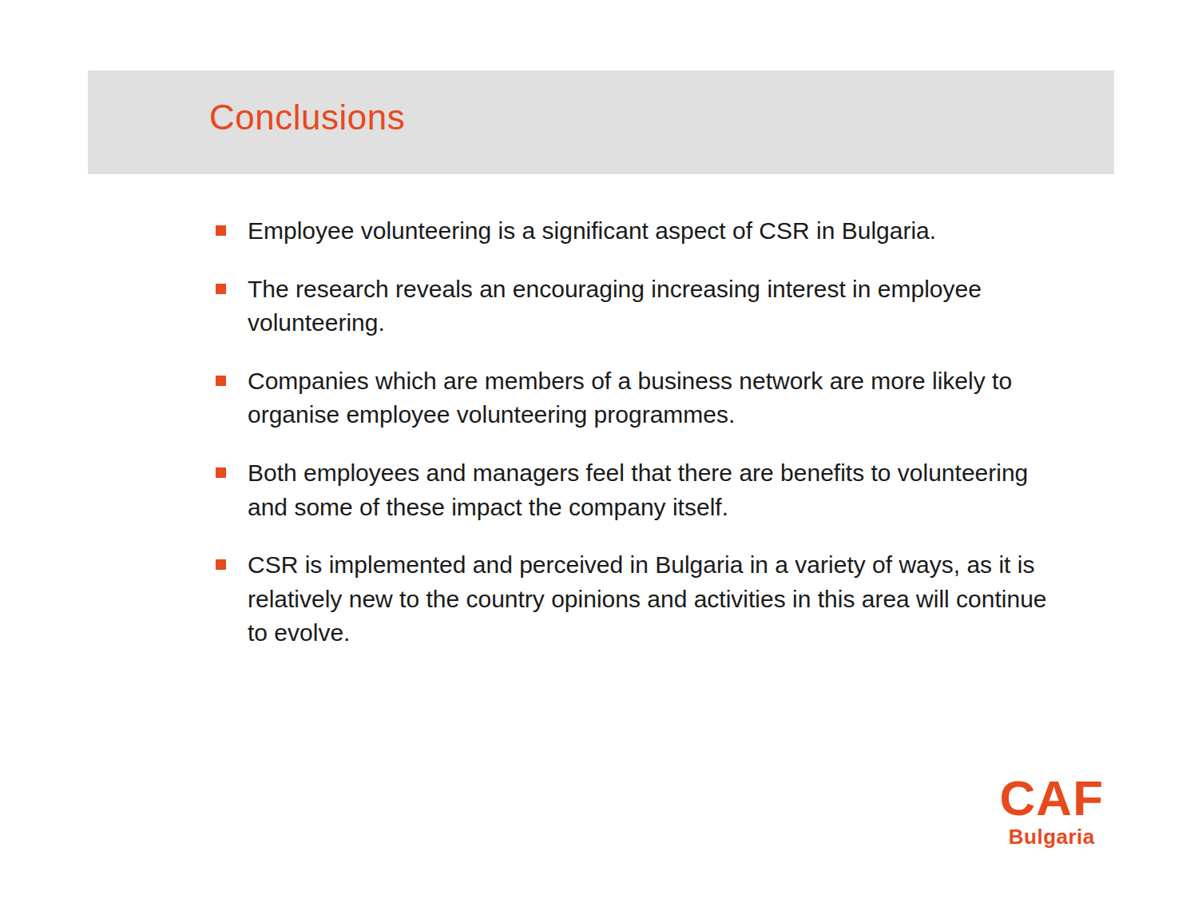Conclusions
Employee volunteering is a significant aspect of CSR in Bulgaria.
The research reveals an encouraging increasing interest in employee volunteering.
Companies which are members of a business network are more likely to organise employee volunteering programmes.
Both employees and managers feel that there are benefits to volunteering and some of these impact the company itself.
CSR is implemented and perceived in Bulgaria in a variety of ways, as it is relatively new to the country opinions and activities in this area will continue to evolve.
CAF
Bulgaria